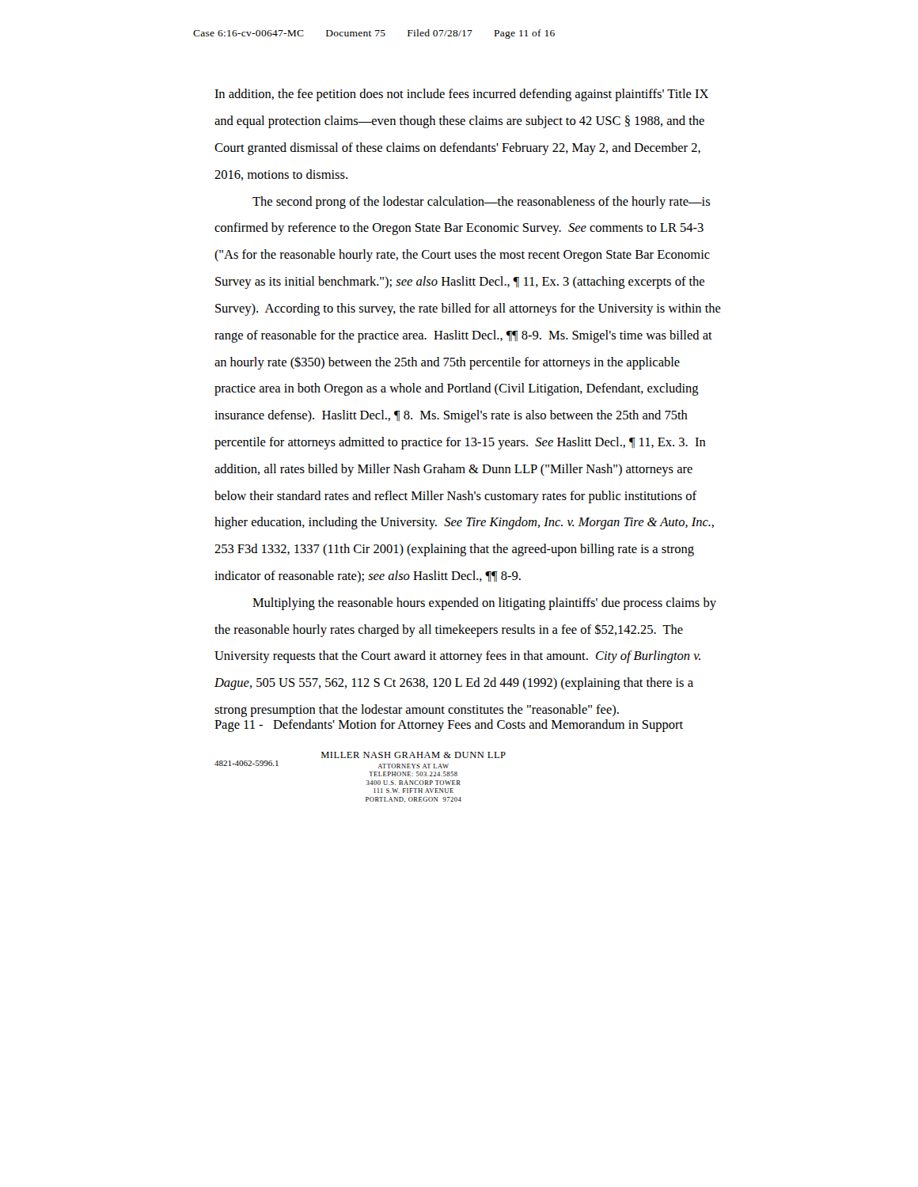Case 6:16-cv-00647-MC Document 75 Filed 07/28/17 Page 11 of 16
In addition, the fee petition does not include fees incurred defending against plaintiffs' Title IX and equal protection claims—even though these claims are subject to 42 USC § 1988, and the Court granted dismissal of these claims on defendants' February 22, May 2, and December 2, 2016, motions to dismiss.
The second prong of the lodestar calculation—the reasonableness of the hourly rate—is confirmed by reference to the Oregon State Bar Economic Survey. See comments to LR 54-3 ("As for the reasonable hourly rate, the Court uses the most recent Oregon State Bar Economic Survey as its initial benchmark."); see also Haslitt Decl., ¶ 11, Ex. 3 (attaching excerpts of the Survey). According to this survey, the rate billed for all attorneys for the University is within the range of reasonable for the practice area. Haslitt Decl., ¶¶ 8-9. Ms. Smigel's time was billed at an hourly rate ($350) between the 25th and 75th percentile for attorneys in the applicable practice area in both Oregon as a whole and Portland (Civil Litigation, Defendant, excluding insurance defense). Haslitt Decl., ¶ 8. Ms. Smigel's rate is also between the 25th and 75th percentile for attorneys admitted to practice for 13-15 years. See Haslitt Decl., ¶ 11, Ex. 3. In addition, all rates billed by Miller Nash Graham & Dunn LLP ("Miller Nash") attorneys are below their standard rates and reflect Miller Nash's customary rates for public institutions of higher education, including the University. See Tire Kingdom, Inc. v. Morgan Tire & Auto, Inc., 253 F3d 1332, 1337 (11th Cir 2001) (explaining that the agreed-upon billing rate is a strong indicator of reasonable rate); see also Haslitt Decl., ¶¶ 8-9.
Multiplying the reasonable hours expended on litigating plaintiffs' due process claims by the reasonable hourly rates charged by all timekeepers results in a fee of $52,142.25. The University requests that the Court award it attorney fees in that amount. City of Burlington v. Dague, 505 US 557, 562, 112 S Ct 2638, 120 L Ed 2d 449 (1992) (explaining that there is a strong presumption that the lodestar amount constitutes the "reasonable" fee).
Page 11 - Defendants' Motion for Attorney Fees and Costs and Memorandum in Support
4821-4062-5996.1
MILLER NASH GRAHAM & DUNN LLP
ATTORNEYS AT LAW
TELEPHONE: 503.224.5858
3400 U.S. BANCORP TOWER
111 S.W. FIFTH AVENUE
PORTLAND, OREGON 97204